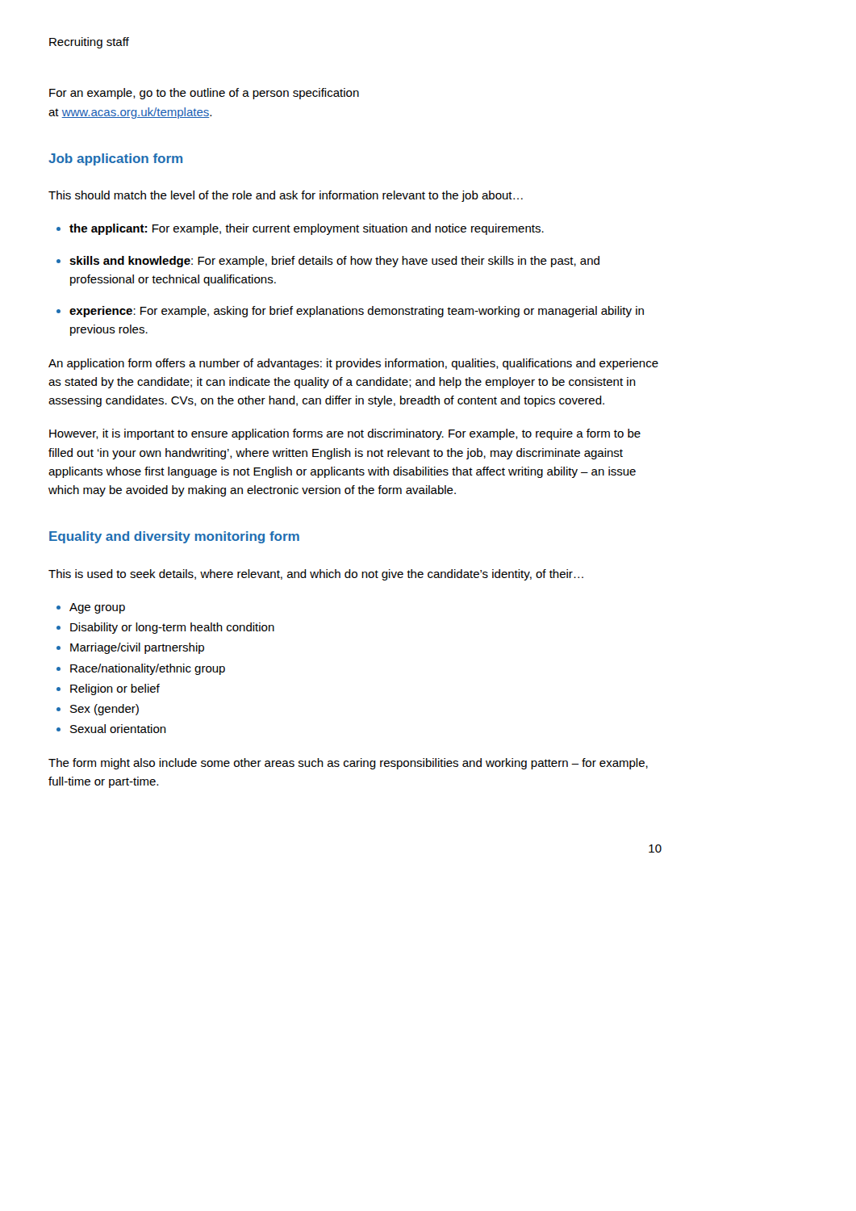Recruiting staff
For an example, go to the outline of a person specification
at www.acas.org.uk/templates.
Job application form
This should match the level of the role and ask for information relevant to the job about…
the applicant: For example, their current employment situation and notice requirements.
skills and knowledge: For example, brief details of how they have used their skills in the past, and professional or technical qualifications.
experience: For example, asking for brief explanations demonstrating team-working or managerial ability in previous roles.
An application form offers a number of advantages: it provides information, qualities, qualifications and experience as stated by the candidate; it can indicate the quality of a candidate; and help the employer to be consistent in assessing candidates. CVs, on the other hand, can differ in style, breadth of content and topics covered.
However, it is important to ensure application forms are not discriminatory. For example, to require a form to be filled out ‘in your own handwriting’, where written English is not relevant to the job, may discriminate against applicants whose first language is not English or applicants with disabilities that affect writing ability – an issue which may be avoided by making an electronic version of the form available.
Equality and diversity monitoring form
This is used to seek details, where relevant, and which do not give the candidate’s identity, of their…
Age group
Disability or long-term health condition
Marriage/civil partnership
Race/nationality/ethnic group
Religion or belief
Sex (gender)
Sexual orientation
The form might also include some other areas such as caring responsibilities and working pattern – for example, full-time or part-time.
10